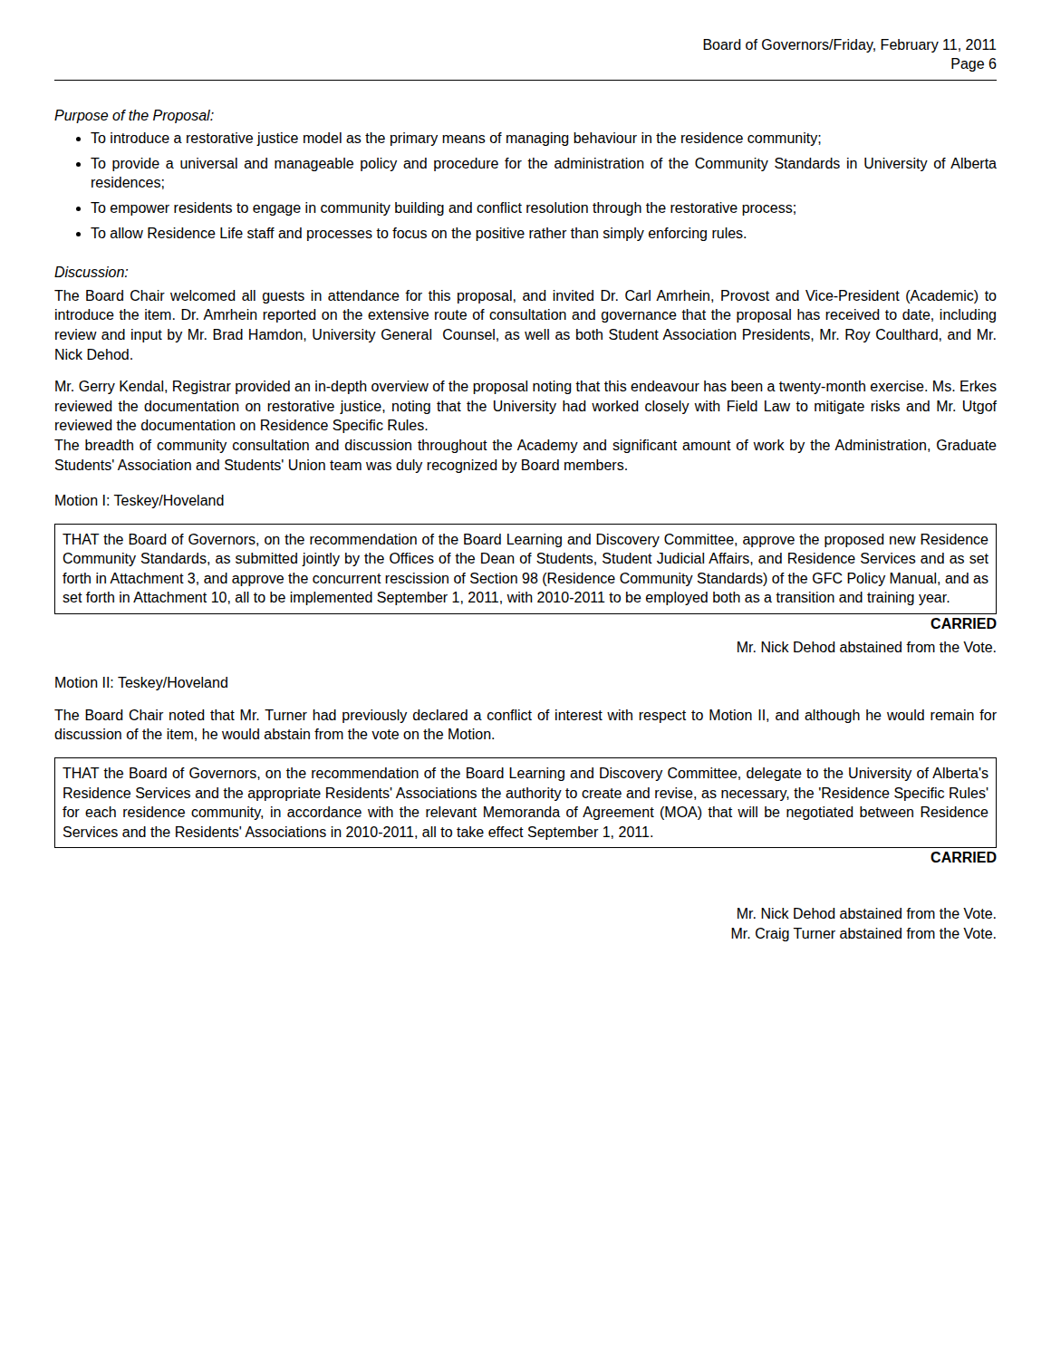Board of Governors/Friday, February 11, 2011
Page 6
Purpose of the Proposal:
To introduce a restorative justice model as the primary means of managing behaviour in the residence community;
To provide a universal and manageable policy and procedure for the administration of the Community Standards in University of Alberta residences;
To empower residents to engage in community building and conflict resolution through the restorative process;
To allow Residence Life staff and processes to focus on the positive rather than simply enforcing rules.
Discussion:
The Board Chair welcomed all guests in attendance for this proposal, and invited Dr. Carl Amrhein, Provost and Vice-President (Academic) to introduce the item. Dr. Amrhein reported on the extensive route of consultation and governance that the proposal has received to date, including review and input by Mr. Brad Hamdon, University General Counsel, as well as both Student Association Presidents, Mr. Roy Coulthard, and Mr. Nick Dehod.
Mr. Gerry Kendal, Registrar provided an in-depth overview of the proposal noting that this endeavour has been a twenty-month exercise. Ms. Erkes reviewed the documentation on restorative justice, noting that the University had worked closely with Field Law to mitigate risks and Mr. Utgof reviewed the documentation on Residence Specific Rules.
The breadth of community consultation and discussion throughout the Academy and significant amount of work by the Administration, Graduate Students' Association and Students' Union team was duly recognized by Board members.
Motion I: Teskey/Hoveland
THAT the Board of Governors, on the recommendation of the Board Learning and Discovery Committee, approve the proposed new Residence Community Standards, as submitted jointly by the Offices of the Dean of Students, Student Judicial Affairs, and Residence Services and as set forth in Attachment 3, and approve the concurrent rescission of Section 98 (Residence Community Standards) of the GFC Policy Manual, and as set forth in Attachment 10, all to be implemented September 1, 2011, with 2010-2011 to be employed both as a transition and training year.
CARRIED
Mr. Nick Dehod abstained from the Vote.
Motion II: Teskey/Hoveland
The Board Chair noted that Mr. Turner had previously declared a conflict of interest with respect to Motion II, and although he would remain for discussion of the item, he would abstain from the vote on the Motion.
THAT the Board of Governors, on the recommendation of the Board Learning and Discovery Committee, delegate to the University of Alberta's Residence Services and the appropriate Residents' Associations the authority to create and revise, as necessary, the 'Residence Specific Rules' for each residence community, in accordance with the relevant Memoranda of Agreement (MOA) that will be negotiated between Residence Services and the Residents' Associations in 2010-2011, all to take effect September 1, 2011.
CARRIED
Mr. Nick Dehod abstained from the Vote.
Mr. Craig Turner abstained from the Vote.